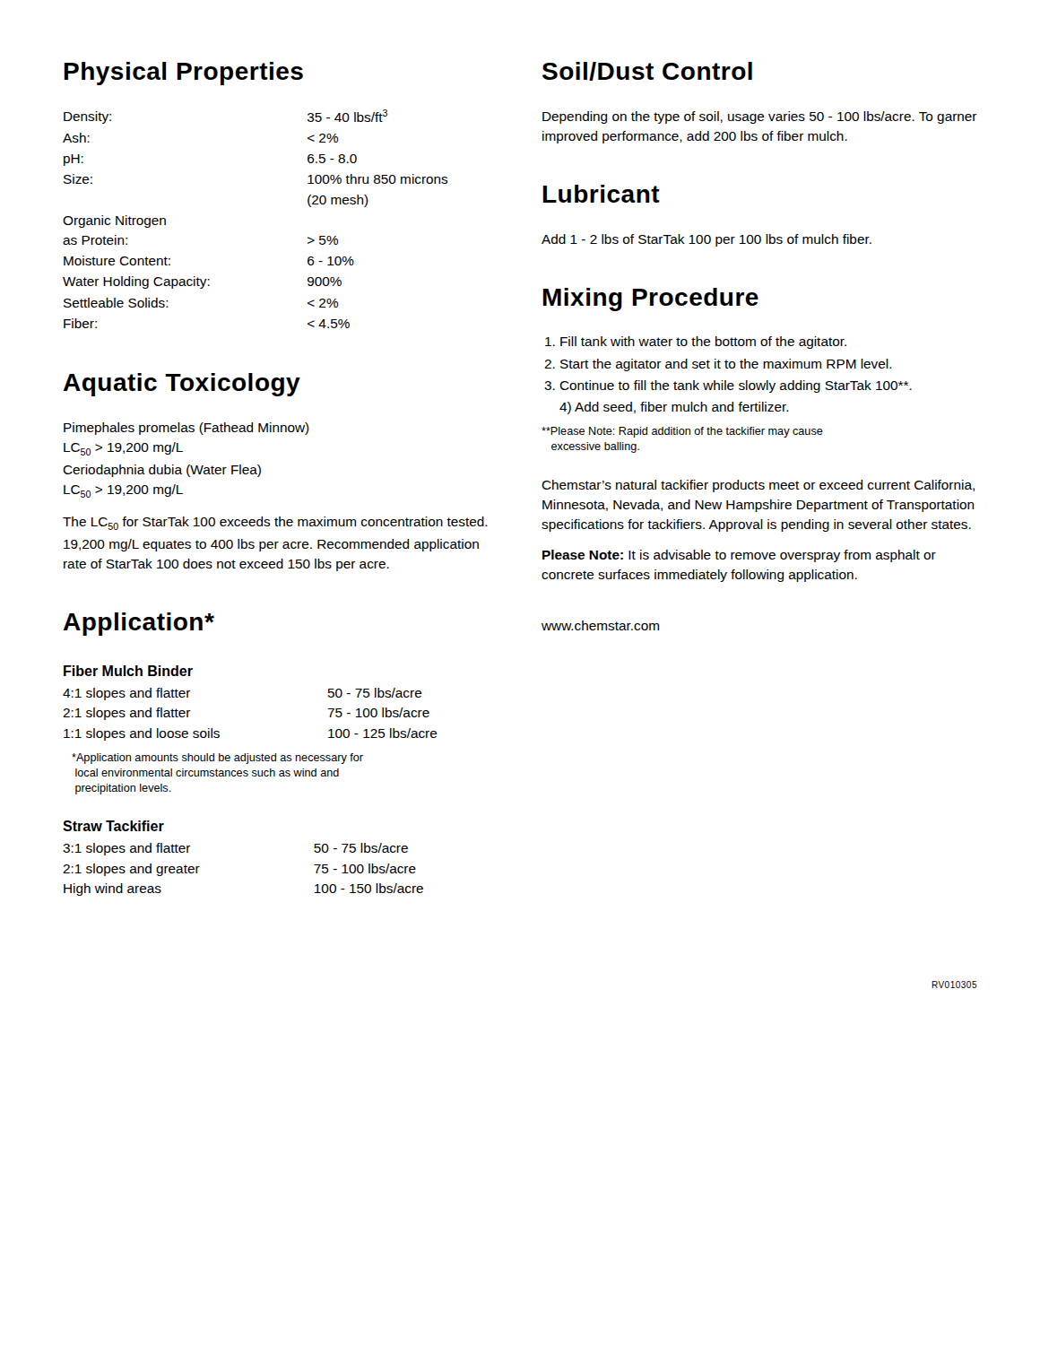Physical Properties
| Density: | 35 - 40 lbs/ft 3 |
| Ash: | < 2% |
| pH: | 6.5 - 8.0 |
| Size: | 100% thru 850 microns (20 mesh) |
| Organic Nitrogen as Protein: | > 5% |
| Moisture Content: | 6 - 10% |
| Water Holding Capacity: | 900% |
| Settleable Solids: | < 2% |
| Fiber: | < 4.5% |
Aquatic Toxicology
Pimephales promelas (Fathead Minnow)
LC50 > 19,200 mg/L
Ceriodaphnia dubia (Water Flea)
LC50 > 19,200 mg/L
The LC50 for StarTak 100 exceeds the maximum concentration tested. 19,200 mg/L equates to 400 lbs per acre. Recommended application rate of StarTak 100 does not exceed 150 lbs per acre.
Application*
Fiber Mulch Binder
| 4:1 slopes and flatter | 50 - 75 lbs/acre |
| 2:1 slopes and flatter | 75 - 100 lbs/acre |
| 1:1 slopes and loose soils | 100 - 125 lbs/acre |
*Application amounts should be adjusted as necessary for
local environmental circumstances such as wind and
precipitation levels.
Straw Tackifier
| 3:1 slopes and flatter | 50 - 75 lbs/acre |
| 2:1 slopes and greater | 75 - 100 lbs/acre |
| High wind areas | 100 - 150 lbs/acre |
Soil/Dust Control
Depending on the type of soil, usage varies 50 - 100 lbs/acre. To garner improved performance, add 200 lbs of fiber mulch.
Lubricant
Add 1 - 2 lbs of StarTak 100 per 100 lbs of mulch fiber.
Mixing Procedure
Fill tank with water to the bottom of the agitator.
Start the agitator and set it to the maximum RPM level.
Continue to fill the tank while slowly adding StarTak 100**.
4) Add seed, fiber mulch and fertilizer.
**Please Note: Rapid addition of the tackifier may cause
excessive balling.
Chemstar’s natural tackifier products meet or exceed current California, Minnesota, Nevada, and New Hampshire Department of Transportation specifications for tackifiers. Approval is pending in several other states.
Please Note: It is advisable to remove overspray from asphalt or concrete surfaces immediately following application.
www.chemstar.com
RV010305